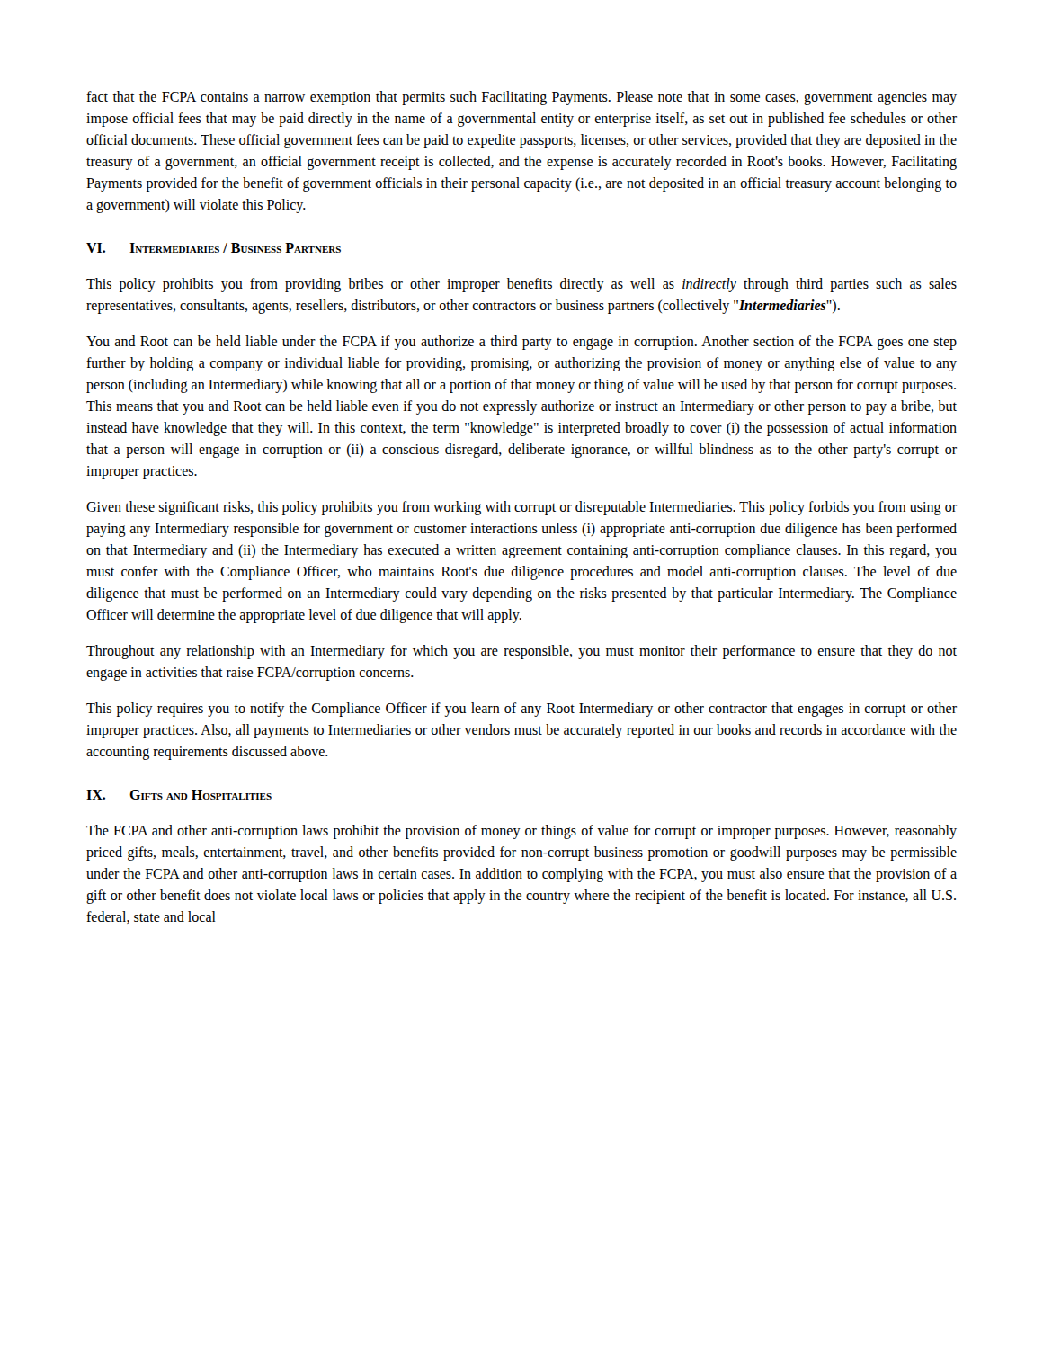fact that the FCPA contains a narrow exemption that permits such Facilitating Payments. Please note that in some cases, government agencies may impose official fees that may be paid directly in the name of a governmental entity or enterprise itself, as set out in published fee schedules or other official documents. These official government fees can be paid to expedite passports, licenses, or other services, provided that they are deposited in the treasury of a government, an official government receipt is collected, and the expense is accurately recorded in Root's books. However, Facilitating Payments provided for the benefit of government officials in their personal capacity (i.e., are not deposited in an official treasury account belonging to a government) will violate this Policy.
VI. Intermediaries / Business Partners
This policy prohibits you from providing bribes or other improper benefits directly as well as indirectly through third parties such as sales representatives, consultants, agents, resellers, distributors, or other contractors or business partners (collectively "Intermediaries").
You and Root can be held liable under the FCPA if you authorize a third party to engage in corruption. Another section of the FCPA goes one step further by holding a company or individual liable for providing, promising, or authorizing the provision of money or anything else of value to any person (including an Intermediary) while knowing that all or a portion of that money or thing of value will be used by that person for corrupt purposes. This means that you and Root can be held liable even if you do not expressly authorize or instruct an Intermediary or other person to pay a bribe, but instead have knowledge that they will. In this context, the term "knowledge" is interpreted broadly to cover (i) the possession of actual information that a person will engage in corruption or (ii) a conscious disregard, deliberate ignorance, or willful blindness as to the other party's corrupt or improper practices.
Given these significant risks, this policy prohibits you from working with corrupt or disreputable Intermediaries. This policy forbids you from using or paying any Intermediary responsible for government or customer interactions unless (i) appropriate anti-corruption due diligence has been performed on that Intermediary and (ii) the Intermediary has executed a written agreement containing anti-corruption compliance clauses. In this regard, you must confer with the Compliance Officer, who maintains Root's due diligence procedures and model anti-corruption clauses. The level of due diligence that must be performed on an Intermediary could vary depending on the risks presented by that particular Intermediary. The Compliance Officer will determine the appropriate level of due diligence that will apply.
Throughout any relationship with an Intermediary for which you are responsible, you must monitor their performance to ensure that they do not engage in activities that raise FCPA/corruption concerns.
This policy requires you to notify the Compliance Officer if you learn of any Root Intermediary or other contractor that engages in corrupt or other improper practices. Also, all payments to Intermediaries or other vendors must be accurately reported in our books and records in accordance with the accounting requirements discussed above.
IX. Gifts and Hospitalities
The FCPA and other anti-corruption laws prohibit the provision of money or things of value for corrupt or improper purposes. However, reasonably priced gifts, meals, entertainment, travel, and other benefits provided for non-corrupt business promotion or goodwill purposes may be permissible under the FCPA and other anti-corruption laws in certain cases. In addition to complying with the FCPA, you must also ensure that the provision of a gift or other benefit does not violate local laws or policies that apply in the country where the recipient of the benefit is located. For instance, all U.S. federal, state and local